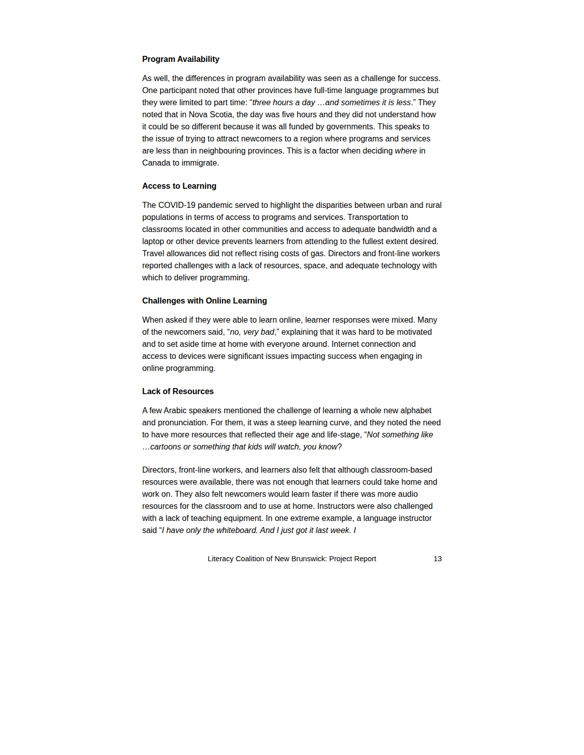Program Availability
As well, the differences in program availability was seen as a challenge for success. One participant noted that other provinces have full-time language programmes but they were limited to part time: “three hours a day …and sometimes it is less.” They noted that in Nova Scotia, the day was five hours and they did not understand how it could be so different because it was all funded by governments. This speaks to the issue of trying to attract newcomers to a region where programs and services are less than in neighbouring provinces. This is a factor when deciding where in Canada to immigrate.
Access to Learning
The COVID-19 pandemic served to highlight the disparities between urban and rural populations in terms of access to programs and services. Transportation to classrooms located in other communities and access to adequate bandwidth and a laptop or other device prevents learners from attending to the fullest extent desired. Travel allowances did not reflect rising costs of gas. Directors and front-line workers reported challenges with a lack of resources, space, and adequate technology with which to deliver programming.
Challenges with Online Learning
When asked if they were able to learn online, learner responses were mixed. Many of the newcomers said, “no, very bad,” explaining that it was hard to be motivated and to set aside time at home with everyone around. Internet connection and access to devices were significant issues impacting success when engaging in online programming.
Lack of Resources
A few Arabic speakers mentioned the challenge of learning a whole new alphabet and pronunciation. For them, it was a steep learning curve, and they noted the need to have more resources that reflected their age and life-stage, “Not something like …cartoons or something that kids will watch, you know?
Directors, front-line workers, and learners also felt that although classroom-based resources were available, there was not enough that learners could take home and work on. They also felt newcomers would learn faster if there was more audio resources for the classroom and to use at home. Instructors were also challenged with a lack of teaching equipment. In one extreme example, a language instructor said “I have only the whiteboard. And I just got it last week. I
Literacy Coalition of New Brunswick: Project Report 13